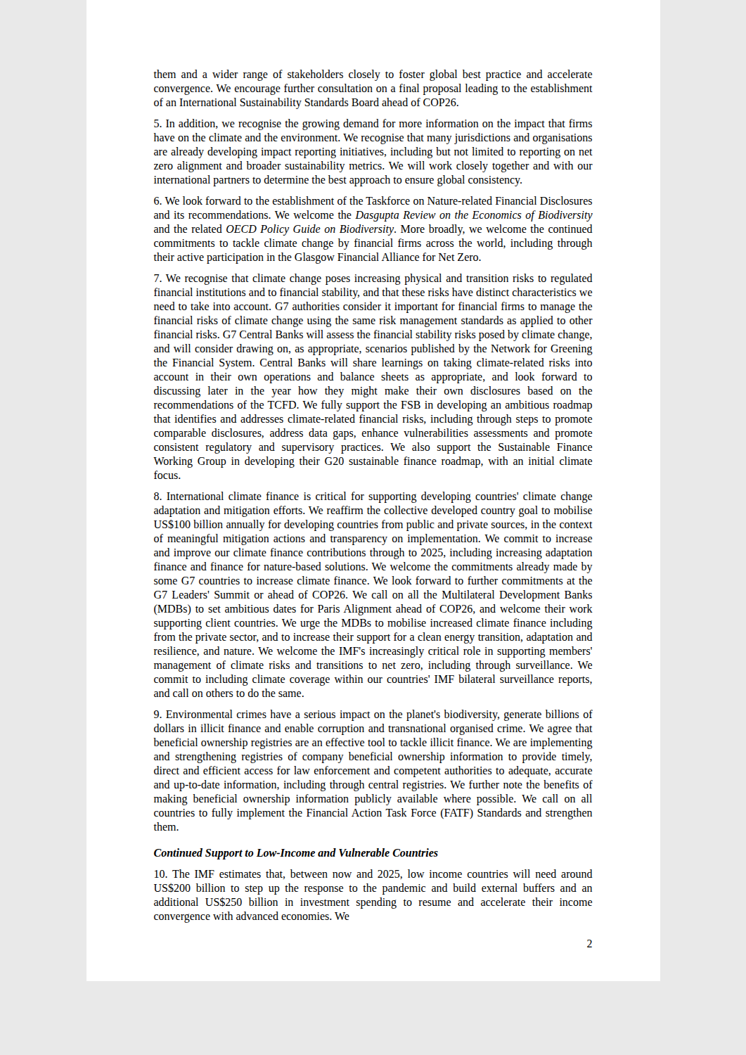them and a wider range of stakeholders closely to foster global best practice and accelerate convergence. We encourage further consultation on a final proposal leading to the establishment of an International Sustainability Standards Board ahead of COP26.
5. In addition, we recognise the growing demand for more information on the impact that firms have on the climate and the environment. We recognise that many jurisdictions and organisations are already developing impact reporting initiatives, including but not limited to reporting on net zero alignment and broader sustainability metrics. We will work closely together and with our international partners to determine the best approach to ensure global consistency.
6. We look forward to the establishment of the Taskforce on Nature-related Financial Disclosures and its recommendations. We welcome the Dasgupta Review on the Economics of Biodiversity and the related OECD Policy Guide on Biodiversity. More broadly, we welcome the continued commitments to tackle climate change by financial firms across the world, including through their active participation in the Glasgow Financial Alliance for Net Zero.
7. We recognise that climate change poses increasing physical and transition risks to regulated financial institutions and to financial stability, and that these risks have distinct characteristics we need to take into account. G7 authorities consider it important for financial firms to manage the financial risks of climate change using the same risk management standards as applied to other financial risks. G7 Central Banks will assess the financial stability risks posed by climate change, and will consider drawing on, as appropriate, scenarios published by the Network for Greening the Financial System. Central Banks will share learnings on taking climate-related risks into account in their own operations and balance sheets as appropriate, and look forward to discussing later in the year how they might make their own disclosures based on the recommendations of the TCFD. We fully support the FSB in developing an ambitious roadmap that identifies and addresses climate-related financial risks, including through steps to promote comparable disclosures, address data gaps, enhance vulnerabilities assessments and promote consistent regulatory and supervisory practices. We also support the Sustainable Finance Working Group in developing their G20 sustainable finance roadmap, with an initial climate focus.
8. International climate finance is critical for supporting developing countries' climate change adaptation and mitigation efforts. We reaffirm the collective developed country goal to mobilise US$100 billion annually for developing countries from public and private sources, in the context of meaningful mitigation actions and transparency on implementation. We commit to increase and improve our climate finance contributions through to 2025, including increasing adaptation finance and finance for nature-based solutions. We welcome the commitments already made by some G7 countries to increase climate finance. We look forward to further commitments at the G7 Leaders' Summit or ahead of COP26. We call on all the Multilateral Development Banks (MDBs) to set ambitious dates for Paris Alignment ahead of COP26, and welcome their work supporting client countries. We urge the MDBs to mobilise increased climate finance including from the private sector, and to increase their support for a clean energy transition, adaptation and resilience, and nature. We welcome the IMF's increasingly critical role in supporting members' management of climate risks and transitions to net zero, including through surveillance. We commit to including climate coverage within our countries' IMF bilateral surveillance reports, and call on others to do the same.
9. Environmental crimes have a serious impact on the planet's biodiversity, generate billions of dollars in illicit finance and enable corruption and transnational organised crime. We agree that beneficial ownership registries are an effective tool to tackle illicit finance. We are implementing and strengthening registries of company beneficial ownership information to provide timely, direct and efficient access for law enforcement and competent authorities to adequate, accurate and up-to-date information, including through central registries. We further note the benefits of making beneficial ownership information publicly available where possible. We call on all countries to fully implement the Financial Action Task Force (FATF) Standards and strengthen them.
Continued Support to Low-Income and Vulnerable Countries
10. The IMF estimates that, between now and 2025, low income countries will need around US$200 billion to step up the response to the pandemic and build external buffers and an additional US$250 billion in investment spending to resume and accelerate their income convergence with advanced economies. We
2